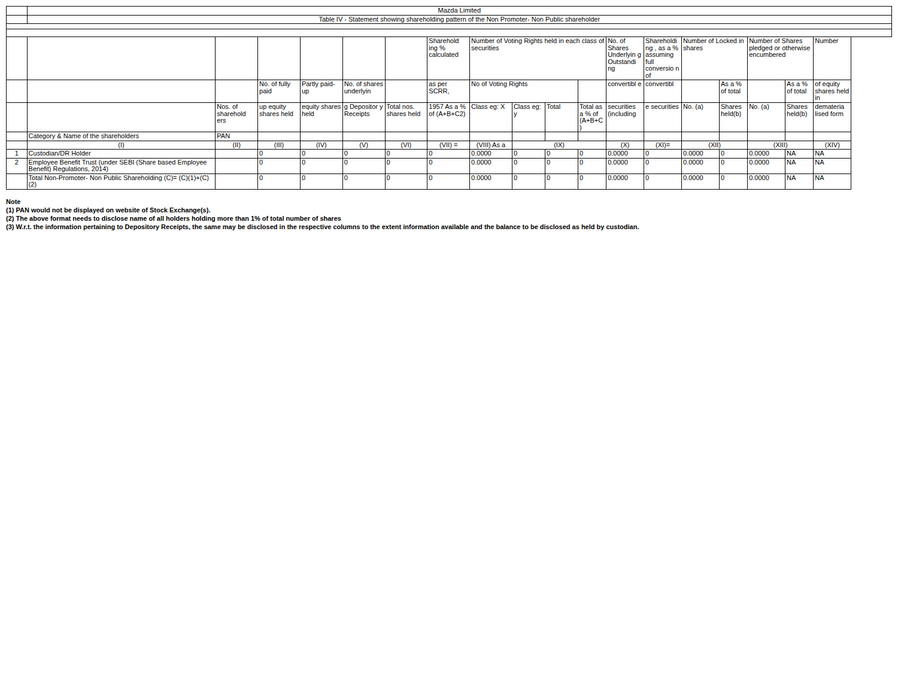| | Mazda Limited |
| | Table IV - Statement showing shareholding pattern of the Non Promoter- Non Public shareholder |
| | | | | | | | Sharehold ing % calculated | Number of Voting Rights held in each class of securities | No. of Shares Underlyin g Outstandi ng | Shareholding , as a % assuming full conversio n of | Number of Locked in shares | Number of Shares pledged or otherwise encumbered | Number |
| | | | No. of fully paid | Partly paid-up | No. of shares underlyin | | as per SCRR, | No of Voting Rights | | convertibl e | convertibl | | As a % of total | | As a % of total | of equity shares held in |
| | | Nos. of sharehold ers | up equity shares held | equity shares held | g Depositor y Receipts | Total nos. shares held | 1957 As a % of (A+B+C2) | Class eg: X | Class eg: y | Total | Total as a % of (A+B+C) | securities (including | e securities | No. (a) | Shares held(b) | No. (a) | Shares held(b) | demateria lised form |
| | Category & Name of the shareholders | PAN | | | | | | | | | | | | | | | | |
| | (I) | (II) | (III) | (IV) | (V) | (VI) | (VII) = | (VIII) As a | (IX) | (X) | (XI)= | (XII) | (XIII) | (XIV) |
| 1 | Custodian/DR Holder | | 0 | 0 | 0 | 0 | 0 | 0.0000 | 0 | 0 | 0 | 0.0000 | 0 | 0.0000 | 0 | 0.0000 | NA | NA |
| 2 | Employee Benefit Trust (under SEBI (Share based Employee Benefit) Regulations, 2014) | | 0 | 0 | 0 | 0 | 0 | 0.0000 | 0 | 0 | 0 | 0.0000 | 0 | 0.0000 | 0 | 0.0000 | NA | NA |
| | Total Non-Promoter- Non Public Shareholding (C)= (C)(1)+(C)(2) | | 0 | 0 | 0 | 0 | 0 | 0.0000 | 0 | 0 | 0 | 0.0000 | 0 | 0.0000 | 0 | 0.0000 | NA | NA |
Note
(1) PAN would not be displayed on website of Stock Exchange(s).
(2) The above format needs to disclose name of all holders holding more than 1% of total number of shares
(3) W.r.t. the information pertaining to Depository Receipts, the same may be disclosed in the respective columns to the extent information available and the balance to be disclosed as held by custodian.